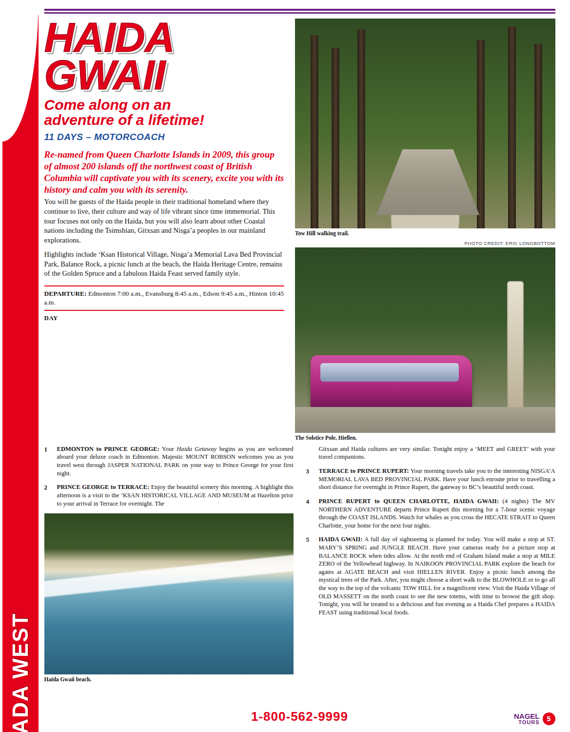CANADA WEST
HAIDA GWAII
Come along on an
adventure of a lifetime!
11 DAYS – MOTORCOACH
Re-named from Queen Charlotte Islands in 2009, this group of almost 200 islands off the northwest coast of British Columbia will captivate you with its scenery, excite you with its history and calm you with its serenity.
You will be guests of the Haida people in their traditional homeland where they continue to live, their culture and way of life vibrant since time immemorial. This tour focuses not only on the Haida, but you will also learn about other Coastal nations including the Tsimshian, Gitxsan and Nisga’a peoples in our mainland explorations.
Highlights include ‘Ksan Historical Village, Nisga’a Memorial Lava Bed Provincial Park, Balance Rock, a picnic lunch at the beach, the Haida Heritage Centre, remains of the Golden Spruce and a fabulous Haida Feast served family style.
DEPARTURE: Edmonton 7:00 a.m., Evansburg 8:45 a.m., Edson 9:45 a.m., Hinton 10:45 a.m.
DAY
Tow Hill walking trail.
Photo credit: Eric Longbottom
The Solstice Pole, Hiellen.
1
EDMONTON to PRINCE GEORGE: Your Haida Getaway begins as you are welcomed aboard your deluxe coach in Edmonton. Majestic MOUNT ROBSON welcomes you as you travel west through JASPER NATIONAL PARK on your way to Prince George for your first night.
2
PRINCE GEORGE to TERRACE: Enjoy the beautiful scenery this morning. A highlight this afternoon is a visit to the ‘KSAN HISTORICAL VILLAGE AND MUSEUM at Hazelton prior to your arrival in Terrace for overnight. The
Haida Gwaii beach.
Gitxsan and Haida cultures are very similar. Tonight enjoy a ‘MEET and GREET’ with your travel companions.
3
TERRACE to PRINCE RUPERT: Your morning travels take you to the interesting NISGA’A MEMORIAL LAVA BED PROVINCIAL PARK. Have your lunch enroute prior to travelling a short distance for overnight in Prince Rupert, the gateway to BC’s beautiful north coast.
4
PRINCE RUPERT to QUEEN CHARLOTTE, HAIDA GWAII: (4 nights) The MV NORTHERN ADVENTURE departs Prince Rupert this morning for a 7-hour scenic voyage through the COAST ISLANDS. Watch for whales as you cross the HECATE STRAIT to Queen Charlotte, your home for the next four nights.
5
HAIDA GWAII: A full day of sightseeing is planned for today. You will make a stop at ST. MARY’S SPRING and JUNGLE BEACH. Have your cameras ready for a picture stop at BALANCE ROCK when tides allow. At the north end of Graham Island make a stop at MILE ZERO of the Yellowhead highway. In NAIKOON PROVINCIAL PARK explore the beach for agates at AGATE BEACH and visit HIELLEN RIVER. Enjoy a picnic lunch among the mystical trees of the Park. After, you might choose a short walk to the BLOWHOLE or to go all the way to the top of the volcanic TOW HILL for a magnificent view. Visit the Haida Village of OLD MASSETT on the north coast to see the new totems, with time to browse the gift shop. Tonight, you will be treated to a delicious and fun evening as a Haida Chef prepares a HAIDA FEAST using traditional local foods.
1-800-562-9999
NAGELTOURS
5